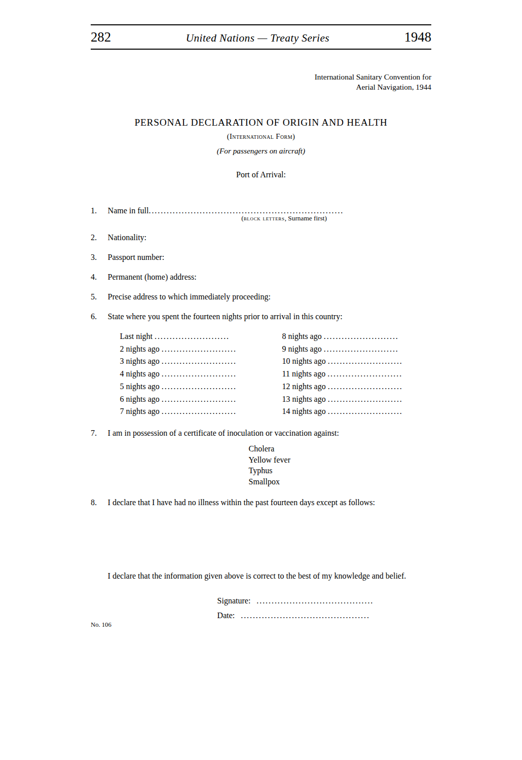282
United Nations — Treaty Series
1948
International Sanitary Convention for
Aerial Navigation, 1944
PERSONAL DECLARATION OF ORIGIN AND HEALTH
(International Form)
(For passengers on aircraft)
Port of Arrival:
1. Name in full................................................................. (block letters, Surname first)
2. Nationality:
3. Passport number:
4. Permanent (home) address:
5. Precise address to which immediately proceeding:
6. State where you spent the fourteen nights prior to arrival in this country:
| Last night ......................... | 8 nights ago ......................... |
| 2 nights ago ......................... | 9 nights ago ......................... |
| 3 nights ago ......................... | 10 nights ago ......................... |
| 4 nights ago ......................... | 11 nights ago ......................... |
| 5 nights ago ......................... | 12 nights ago ......................... |
| 6 nights ago ......................... | 13 nights ago ......................... |
| 7 nights ago ......................... | 14 nights ago ......................... |
7. I am in possession of a certificate of inoculation or vaccination against:
Cholera
Yellow fever
Typhus
Smallpox
8. I declare that I have had no illness within the past fourteen days except as follows:
I declare that the information given above is correct to the best of my knowledge and belief.
Signature: .......................................
Date: ...........................................
No. 106